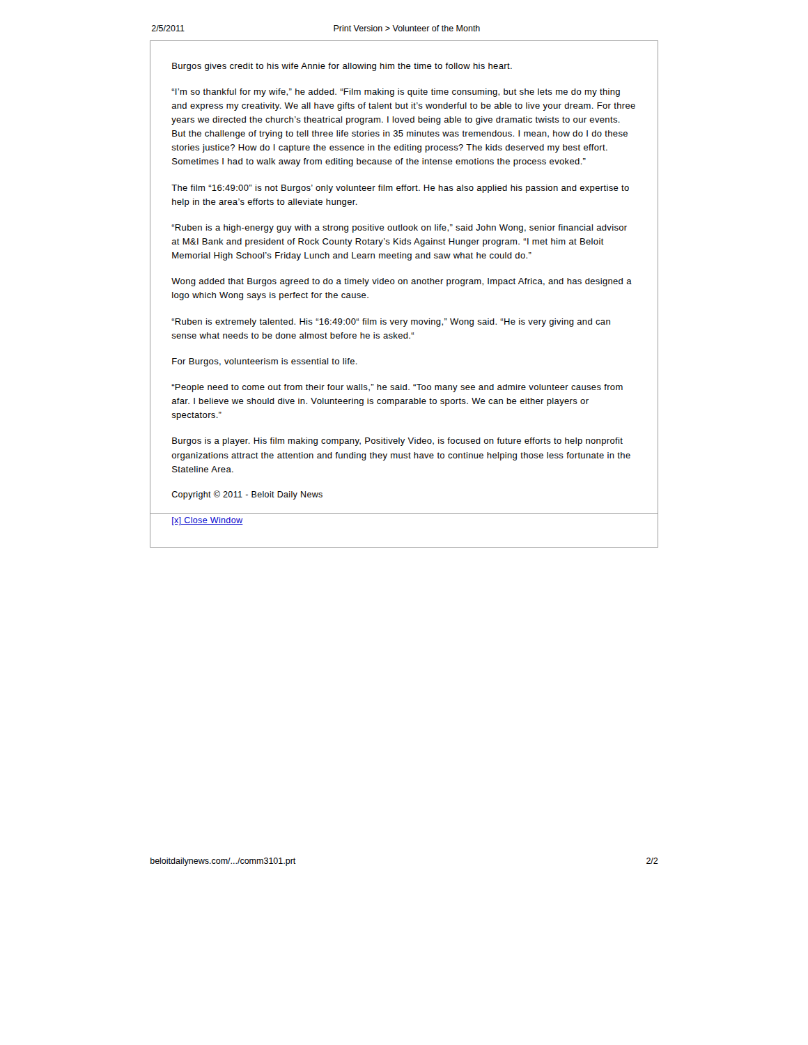2/5/2011 Print Version > Volunteer of the Month
Burgos gives credit to his wife Annie for allowing him the time to follow his heart.
“I’m so thankful for my wife,” he added. “Film making is quite time consuming, but she lets me do my thing and express my creativity. We all have gifts of talent but it’s wonderful to be able to live your dream. For three years we directed the church’s theatrical program. I loved being able to give dramatic twists to our events. But the challenge of trying to tell three life stories in 35 minutes was tremendous. I mean, how do I do these stories justice? How do I capture the essence in the editing process? The kids deserved my best effort. Sometimes I had to walk away from editing because of the intense emotions the process evoked.”
The film “16:49:00” is not Burgos’ only volunteer film effort. He has also applied his passion and expertise to help in the area’s efforts to alleviate hunger.
“Ruben is a high-energy guy with a strong positive outlook on life,” said John Wong, senior financial advisor at M&I Bank and president of Rock County Rotary’s Kids Against Hunger program. “I met him at Beloit Memorial High School’s Friday Lunch and Learn meeting and saw what he could do.”
Wong added that Burgos agreed to do a timely video on another program, Impact Africa, and has designed a logo which Wong says is perfect for the cause.
“Ruben is extremely talented. His “16:49:00“ film is very moving,” Wong said. “He is very giving and can sense what needs to be done almost before he is asked.“
For Burgos, volunteerism is essential to life.
“People need to come out from their four walls,” he said. “Too many see and admire volunteer causes from afar. I believe we should dive in. Volunteering is comparable to sports. We can be either players or spectators.”
Burgos is a player. His film making company, Positively Video, is focused on future efforts to help nonprofit organizations attract the attention and funding they must have to continue helping those less fortunate in the Stateline Area.
Copyright © 2011 - Beloit Daily News
[x] Close Window
beloitdailynews.com/.../comm3101.prt 2/2